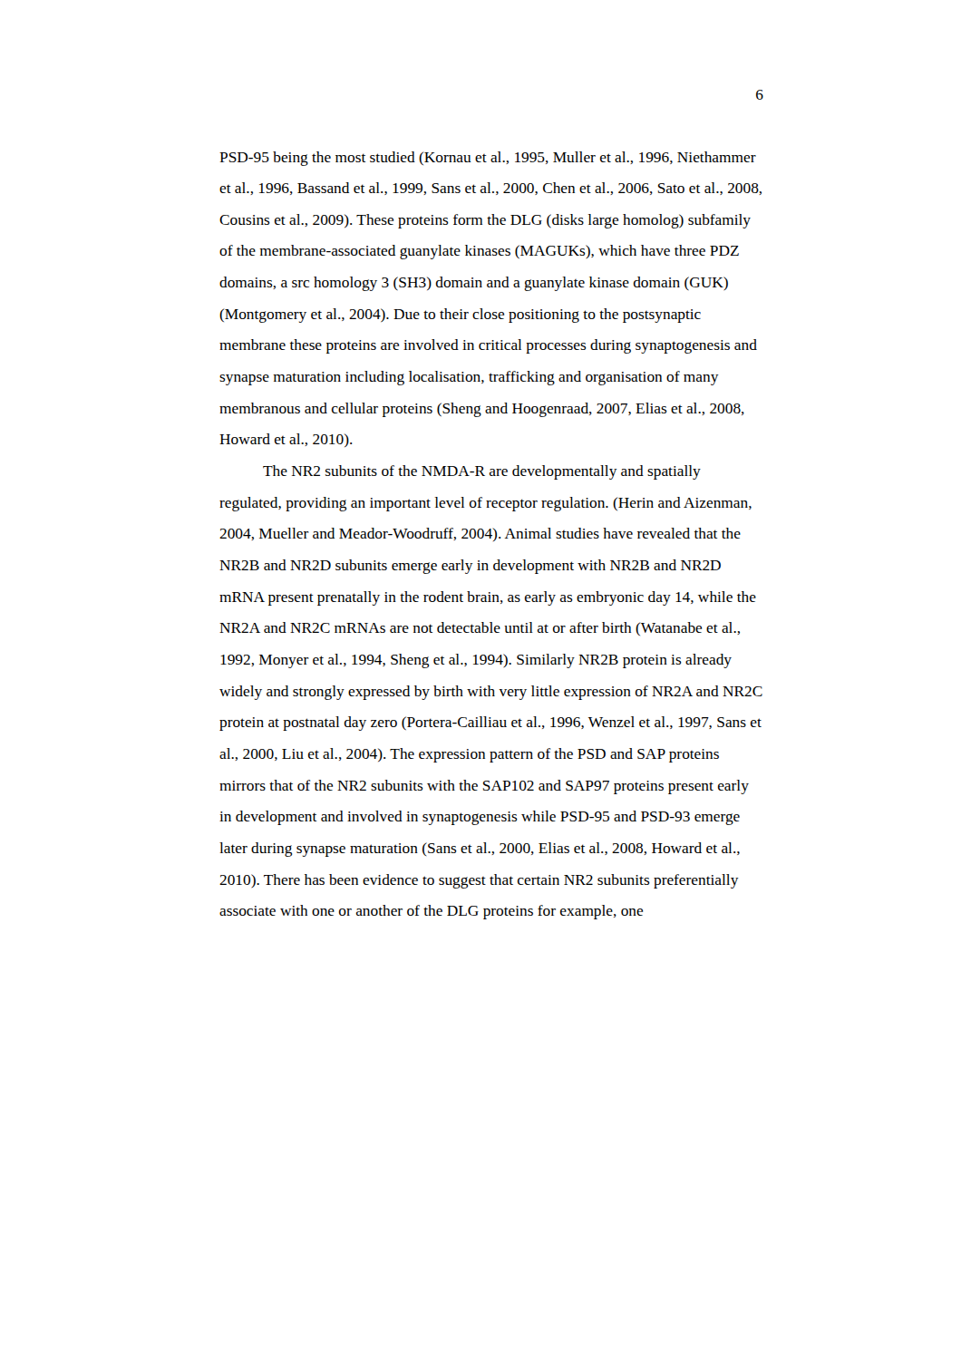6
PSD-95 being the most studied (Kornau et al., 1995, Muller et al., 1996, Niethammer et al., 1996, Bassand et al., 1999, Sans et al., 2000, Chen et al., 2006, Sato et al., 2008, Cousins et al., 2009). These proteins form the DLG (disks large homolog) subfamily of the membrane-associated guanylate kinases (MAGUKs), which have three PDZ domains, a src homology 3 (SH3) domain and a guanylate kinase domain (GUK) (Montgomery et al., 2004). Due to their close positioning to the postsynaptic membrane these proteins are involved in critical processes during synaptogenesis and synapse maturation including localisation, trafficking and organisation of many membranous and cellular proteins (Sheng and Hoogenraad, 2007, Elias et al., 2008, Howard et al., 2010).
The NR2 subunits of the NMDA-R are developmentally and spatially regulated, providing an important level of receptor regulation. (Herin and Aizenman, 2004, Mueller and Meador-Woodruff, 2004). Animal studies have revealed that the NR2B and NR2D subunits emerge early in development with NR2B and NR2D mRNA present prenatally in the rodent brain, as early as embryonic day 14, while the NR2A and NR2C mRNAs are not detectable until at or after birth (Watanabe et al., 1992, Monyer et al., 1994, Sheng et al., 1994). Similarly NR2B protein is already widely and strongly expressed by birth with very little expression of NR2A and NR2C protein at postnatal day zero (Portera-Cailliau et al., 1996, Wenzel et al., 1997, Sans et al., 2000, Liu et al., 2004). The expression pattern of the PSD and SAP proteins mirrors that of the NR2 subunits with the SAP102 and SAP97 proteins present early in development and involved in synaptogenesis while PSD-95 and PSD-93 emerge later during synapse maturation (Sans et al., 2000, Elias et al., 2008, Howard et al., 2010). There has been evidence to suggest that certain NR2 subunits preferentially associate with one or another of the DLG proteins for example, one